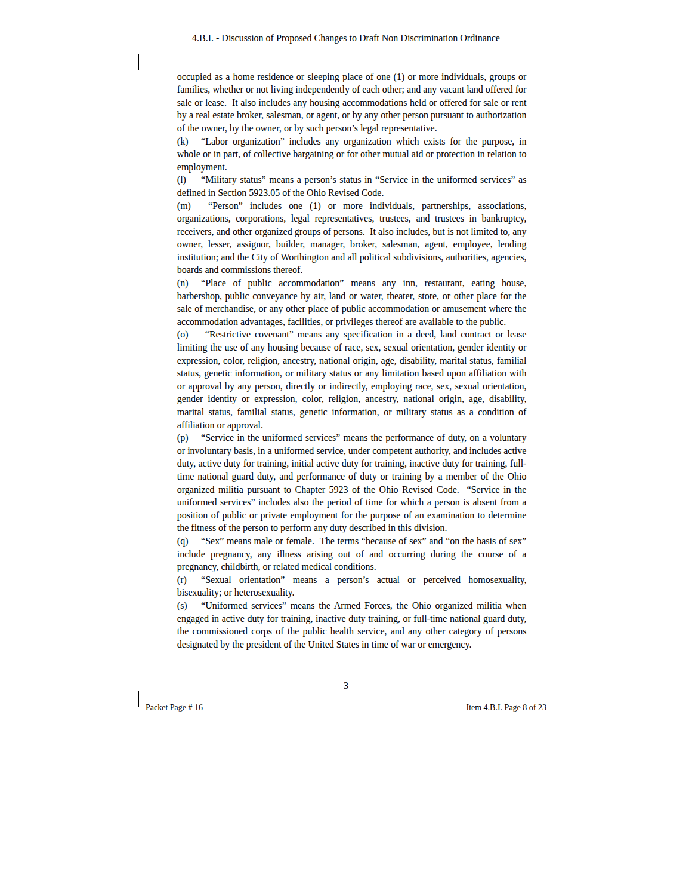4.B.I. - Discussion of Proposed Changes to Draft Non Discrimination Ordinance
occupied as a home residence or sleeping place of one (1) or more individuals, groups or families, whether or not living independently of each other; and any vacant land offered for sale or lease. It also includes any housing accommodations held or offered for sale or rent by a real estate broker, salesman, or agent, or by any other person pursuant to authorization of the owner, by the owner, or by such person’s legal representative.
(k)“Labor organization” includes any organization which exists for the purpose, in whole or in part, of collective bargaining or for other mutual aid or protection in relation to employment.
(l)“Military status” means a person’s status in “Service in the uniformed services” as defined in Section 5923.05 of the Ohio Revised Code.
(m) “Person” includes one (1) or more individuals, partnerships, associations, organizations, corporations, legal representatives, trustees, and trustees in bankruptcy, receivers, and other organized groups of persons. It also includes, but is not limited to, any owner, lesser, assignor, builder, manager, broker, salesman, agent, employee, lending institution; and the City of Worthington and all political subdivisions, authorities, agencies, boards and commissions thereof.
(n)“Place of public accommodation” means any inn, restaurant, eating house, barbershop, public conveyance by air, land or water, theater, store, or other place for the sale of merchandise, or any other place of public accommodation or amusement where the accommodation advantages, facilities, or privileges thereof are available to the public.
(o) “Restrictive covenant” means any specification in a deed, land contract or lease limiting the use of any housing because of race, sex, sexual orientation, gender identity or expression, color, religion, ancestry, national origin, age, disability, marital status, familial status, genetic information, or military status or any limitation based upon affiliation with or approval by any person, directly or indirectly, employing race, sex, sexual orientation, gender identity or expression, color, religion, ancestry, national origin, age, disability, marital status, familial status, genetic information, or military status as a condition of affiliation or approval.
(p)“Service in the uniformed services” means the performance of duty, on a voluntary or involuntary basis, in a uniformed service, under competent authority, and includes active duty, active duty for training, initial active duty for training, inactive duty for training, full-time national guard duty, and performance of duty or training by a member of the Ohio organized militia pursuant to Chapter 5923 of the Ohio Revised Code. “Service in the uniformed services” includes also the period of time for which a person is absent from a position of public or private employment for the purpose of an examination to determine the fitness of the person to perform any duty described in this division.
(q)“Sex” means male or female. The terms “because of sex” and “on the basis of sex” include pregnancy, any illness arising out of and occurring during the course of a pregnancy, childbirth, or related medical conditions.
(r)“Sexual orientation” means a person’s actual or perceived homosexuality, bisexuality; or heterosexuality.
(s)“Uniformed services” means the Armed Forces, the Ohio organized militia when engaged in active duty for training, inactive duty training, or full-time national guard duty, the commissioned corps of the public health service, and any other category of persons designated by the president of the United States in time of war or emergency.
3
Packet Page # 16 Item 4.B.I. Page 8 of 23